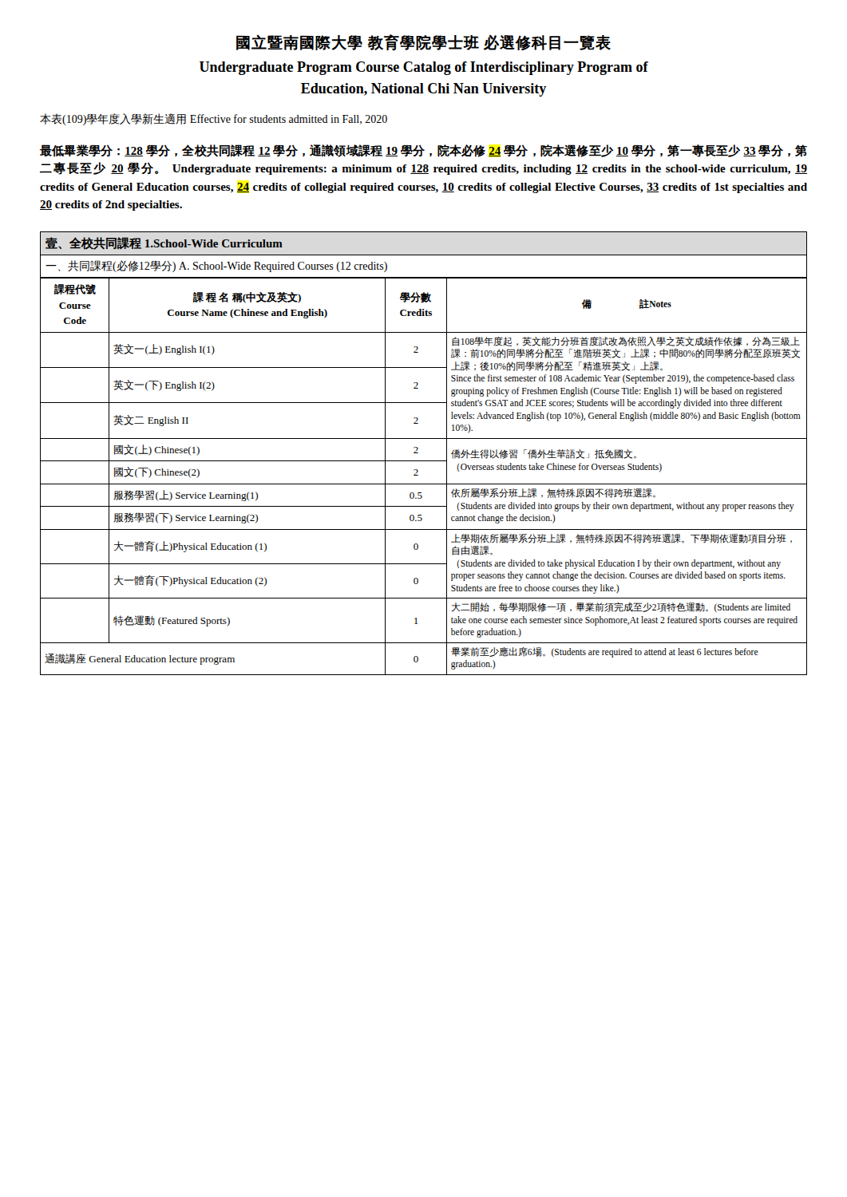國立暨南國際大學 教育學院學士班 必選修科目一覽表
Undergraduate Program Course Catalog of Interdisciplinary Program of
Education, National Chi Nan University
本表(109)學年度入學新生適用 Effective for students admitted in Fall, 2020
最低畢業學分：128 學分，全校共同課程 12 學分，通識領域課程 19 學分，院本必修 24 學分，院本選修至少 10 學分，第一專長至少 33 學分，第二專長至少 20 學分。 Undergraduate requirements: a minimum of 128 required credits, including 12 credits in the school-wide curriculum, 19 credits of General Education courses, 24 credits of collegial required courses, 10 credits of collegial Elective Courses, 33 credits of 1st specialties and 20 credits of 2nd specialties.
壹、全校共同課程 1.School-Wide Curriculum
一、共同課程(必修12學分) A. School-Wide Required Courses (12 credits)
| 課程代號 Course Code | 課 程 名 稱(中文及英文) Course Name (Chinese and English) | 學分數 Credits | 備 註Notes |
| --- | --- | --- | --- |
| | 英文一(上) English I(1) | 2 | 自108學年度起，英文能力分班首度試改為依照入學之英文成績作依據，分為三級上課：前10%的同學將分配至「進階班英文」上課；中間80%的同學將分配至原班英文上課；後10%的同學將分配至「精進班英文」上課。 Since the first semester of 108 Academic Year (September 2019), the competence-based class grouping policy of Freshmen English (Course Title: English 1) will be based on registered student's GSAT and JCEE scores; Students will be accordingly divided into three different levels: Advanced English (top 10%), General English (middle 80%) and Basic English (bottom 10%). |
| | 英文一(下) English I(2) | 2 |
| | 英文二 English II | 2 |
| | 國文(上) Chinese(1) | 2 | 僑外生得以修習「僑外生華語文」抵免國文。 （Overseas students take Chinese for Overseas Students) |
| | 國文(下) Chinese(2) | 2 |
| | 服務學習(上) Service Learning(1) | 0.5 | 依所屬學系分班上課，無特殊原因不得跨班選課。 （Students are divided into groups by their own department, without any proper reasons they cannot change the decision.) |
| | 服務學習(下) Service Learning(2) | 0.5 |
| | 大一體育(上)Physical Education (1) | 0 | 上學期依所屬學系分班上課，無特殊原因不得跨班選課。下學期依運動項目分班，自由選課。 （Students are divided to take physical Education I by their own department, without any proper seasons they cannot change the decision. Courses are divided based on sports items. Students are free to choose courses they like.) |
| | 大一體育(下)Physical Education (2) | 0 |
| | 特色運動 (Featured Sports) | 1 | 大二開始，每學期限修一項，畢業前須完成至少2項特色運動。(Students are limited take one course each semester since Sophomore,At least 2 featured sports courses are required before graduation.) |
| 通識講座 General Education lecture program | 0 | 畢業前至少應出席6場。(Students are required to attend at least 6 lectures before graduation.) |